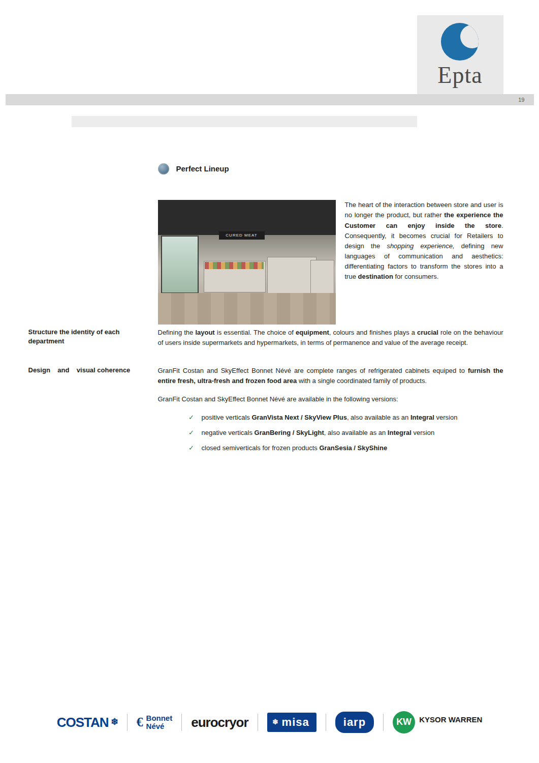Epta
19
Perfect Lineup
CURED MEAT
The heart of the interaction between store and user is no longer the product, but rather the experience the Customer can enjoy inside the store. Consequently, it becomes crucial for Retailers to design the shopping experience, defining new languages of communication and aesthetics: differentiating factors to transform the stores into a true destination for consumers.
Structure the identity of each department
Defining the layout is essential. The choice of equipment, colours and finishes plays a crucial role on the behaviour of users inside supermarkets and hypermarkets, in terms of permanence and value of the average receipt.
Design and visual coherence
GranFit Costan and SkyEffect Bonnet Névé are complete ranges of refrigerated cabinets equiped to furnish the entire fresh, ultra-fresh and frozen food area with a single coordinated family of products.
GranFit Costan and SkyEffect Bonnet Névé are available in the following versions:
positive verticals GranVista Next / SkyView Plus, also available as an Integral version
negative verticals GranBering / SkyLight, also available as an Integral version
closed semiverticals for frozen products GranSesia / SkyShine
COSTAN❄
€Bonnet
Névé
eurocryor
❄misa
iarp
KW KYSOR WARREN